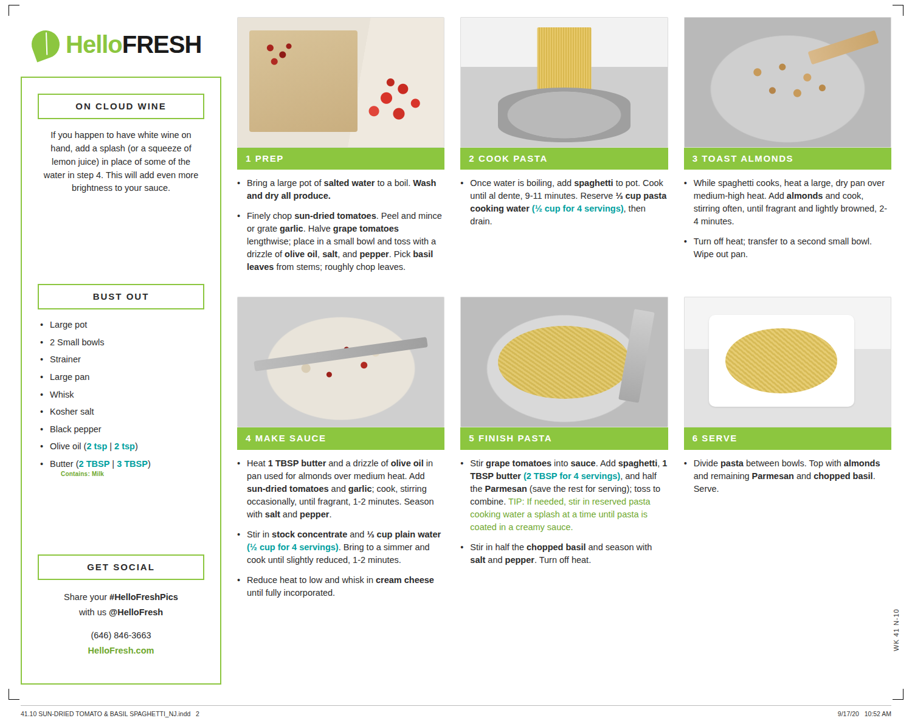Hello FRESH
On Cloud Wine
If you happen to have white wine on hand, add a splash (or a squeeze of lemon juice) in place of some of the water in step 4. This will add even more brightness to your sauce.
Bust Out
Large pot
2 Small bowls
Strainer
Large pan
Whisk
Kosher salt
Black pepper
Olive oil (2 tsp | 2 tsp)
Butter (2 TBSP | 3 TBSP) Contains: Milk
Get Social
Share your #HelloFreshPics
with us @HelloFresh
(646) 846-3663
HelloFresh.com
1 Prep
Bring a large pot of salted water to a boil. Wash and dry all produce.
Finely chop sun-dried tomatoes. Peel and mince or grate garlic. Halve grape tomatoes lengthwise; place in a small bowl and toss with a drizzle of olive oil, salt, and pepper. Pick basil leaves from stems; roughly chop leaves.
2 Cook Pasta
Once water is boiling, add spaghetti to pot. Cook until al dente, 9-11 minutes. Reserve ⅓ cup pasta cooking water (½ cup for 4 servings), then drain.
3 Toast Almonds
While spaghetti cooks, heat a large, dry pan over medium-high heat. Add almonds and cook, stirring often, until fragrant and lightly browned, 2-4 minutes.
Turn off heat; transfer to a second small bowl. Wipe out pan.
4 Make Sauce
Heat 1 TBSP butter and a drizzle of olive oil in pan used for almonds over medium heat. Add sun-dried tomatoes and garlic; cook, stirring occasionally, until fragrant, 1-2 minutes. Season with salt and pepper.
Stir in stock concentrate and ⅓ cup plain water (½ cup for 4 servings). Bring to a simmer and cook until slightly reduced, 1-2 minutes.
Reduce heat to low and whisk in cream cheese until fully incorporated.
5 Finish Pasta
Stir grape tomatoes into sauce. Add spaghetti, 1 TBSP butter (2 TBSP for 4 servings), and half the Parmesan (save the rest for serving); toss to combine. TIP: If needed, stir in reserved pasta cooking water a splash at a time until pasta is coated in a creamy sauce.
Stir in half the chopped basil and season with salt and pepper. Turn off heat.
6 Serve
Divide pasta between bowls. Top with almonds and remaining Parmesan and chopped basil. Serve.
WK 41 N-10
41.10 SUN-DRIED TOMATO & BASIL SPAGHETTI_NJ.indd 2 9/17/20 10:52 AM